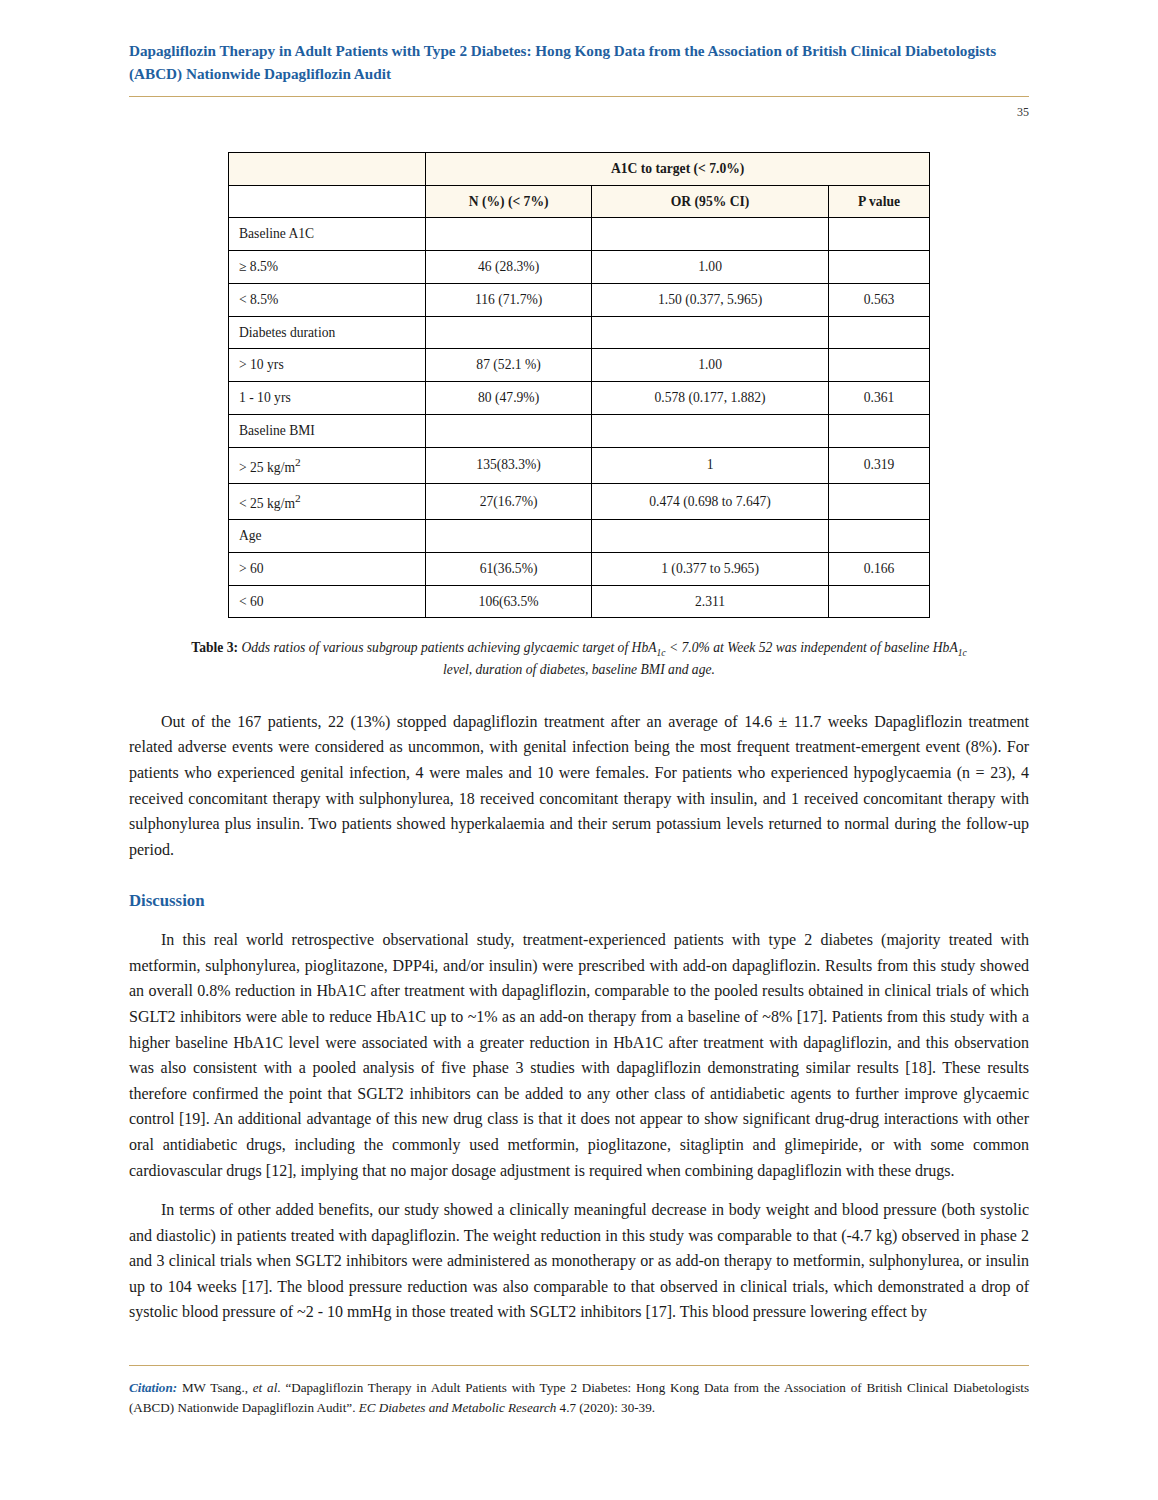Dapagliflozin Therapy in Adult Patients with Type 2 Diabetes: Hong Kong Data from the Association of British Clinical Diabetologists (ABCD) Nationwide Dapagliflozin Audit
35
| | A1C to target (< 7.0%) |
| --- | --- |
| | N (%) (< 7%) | OR (95% CI) | P value |
| Baseline A1C | | | |
| ≥ 8.5% | 46 (28.3%) | 1.00 | |
| < 8.5% | 116 (71.7%) | 1.50 (0.377, 5.965) | 0.563 |
| Diabetes duration | | | |
| > 10 yrs | 87 (52.1 %) | 1.00 | |
| 1 - 10 yrs | 80 (47.9%) | 0.578 (0.177, 1.882) | 0.361 |
| Baseline BMI | | | |
| > 25 kg/m 2 | 135(83.3%) | 1 | 0.319 |
| < 25 kg/m 2 | 27(16.7%) | 0.474 (0.698 to 7.647) | |
| Age | | | |
| > 60 | 61(36.5%) | 1 (0.377 to 5.965) | 0.166 |
| < 60 | 106(63.5% | 2.311 | |
Table 3: Odds ratios of various subgroup patients achieving glycaemic target of HbA1c < 7.0% at Week 52 was independent of baseline HbA1c level, duration of diabetes, baseline BMI and age.
Out of the 167 patients, 22 (13%) stopped dapagliflozin treatment after an average of 14.6 ± 11.7 weeks Dapagliflozin treatment related adverse events were considered as uncommon, with genital infection being the most frequent treatment-emergent event (8%). For patients who experienced genital infection, 4 were males and 10 were females. For patients who experienced hypoglycaemia (n = 23), 4 received concomitant therapy with sulphonylurea, 18 received concomitant therapy with insulin, and 1 received concomitant therapy with sulphonylurea plus insulin. Two patients showed hyperkalaemia and their serum potassium levels returned to normal during the follow-up period.
Discussion
In this real world retrospective observational study, treatment-experienced patients with type 2 diabetes (majority treated with metformin, sulphonylurea, pioglitazone, DPP4i, and/or insulin) were prescribed with add-on dapagliflozin. Results from this study showed an overall 0.8% reduction in HbA1C after treatment with dapagliflozin, comparable to the pooled results obtained in clinical trials of which SGLT2 inhibitors were able to reduce HbA1C up to ~1% as an add-on therapy from a baseline of ~8% [17]. Patients from this study with a higher baseline HbA1C level were associated with a greater reduction in HbA1C after treatment with dapagliflozin, and this observation was also consistent with a pooled analysis of five phase 3 studies with dapagliflozin demonstrating similar results [18]. These results therefore confirmed the point that SGLT2 inhibitors can be added to any other class of antidiabetic agents to further improve glycaemic control [19]. An additional advantage of this new drug class is that it does not appear to show significant drug-drug interactions with other oral antidiabetic drugs, including the commonly used metformin, pioglitazone, sitagliptin and glimepiride, or with some common cardiovascular drugs [12], implying that no major dosage adjustment is required when combining dapagliflozin with these drugs.
In terms of other added benefits, our study showed a clinically meaningful decrease in body weight and blood pressure (both systolic and diastolic) in patients treated with dapagliflozin. The weight reduction in this study was comparable to that (-4.7 kg) observed in phase 2 and 3 clinical trials when SGLT2 inhibitors were administered as monotherapy or as add-on therapy to metformin, sulphonylurea, or insulin up to 104 weeks [17]. The blood pressure reduction was also comparable to that observed in clinical trials, which demonstrated a drop of systolic blood pressure of ~2 - 10 mmHg in those treated with SGLT2 inhibitors [17]. This blood pressure lowering effect by
Citation: MW Tsang., et al. “Dapagliflozin Therapy in Adult Patients with Type 2 Diabetes: Hong Kong Data from the Association of British Clinical Diabetologists (ABCD) Nationwide Dapagliflozin Audit”. EC Diabetes and Metabolic Research 4.7 (2020): 30-39.